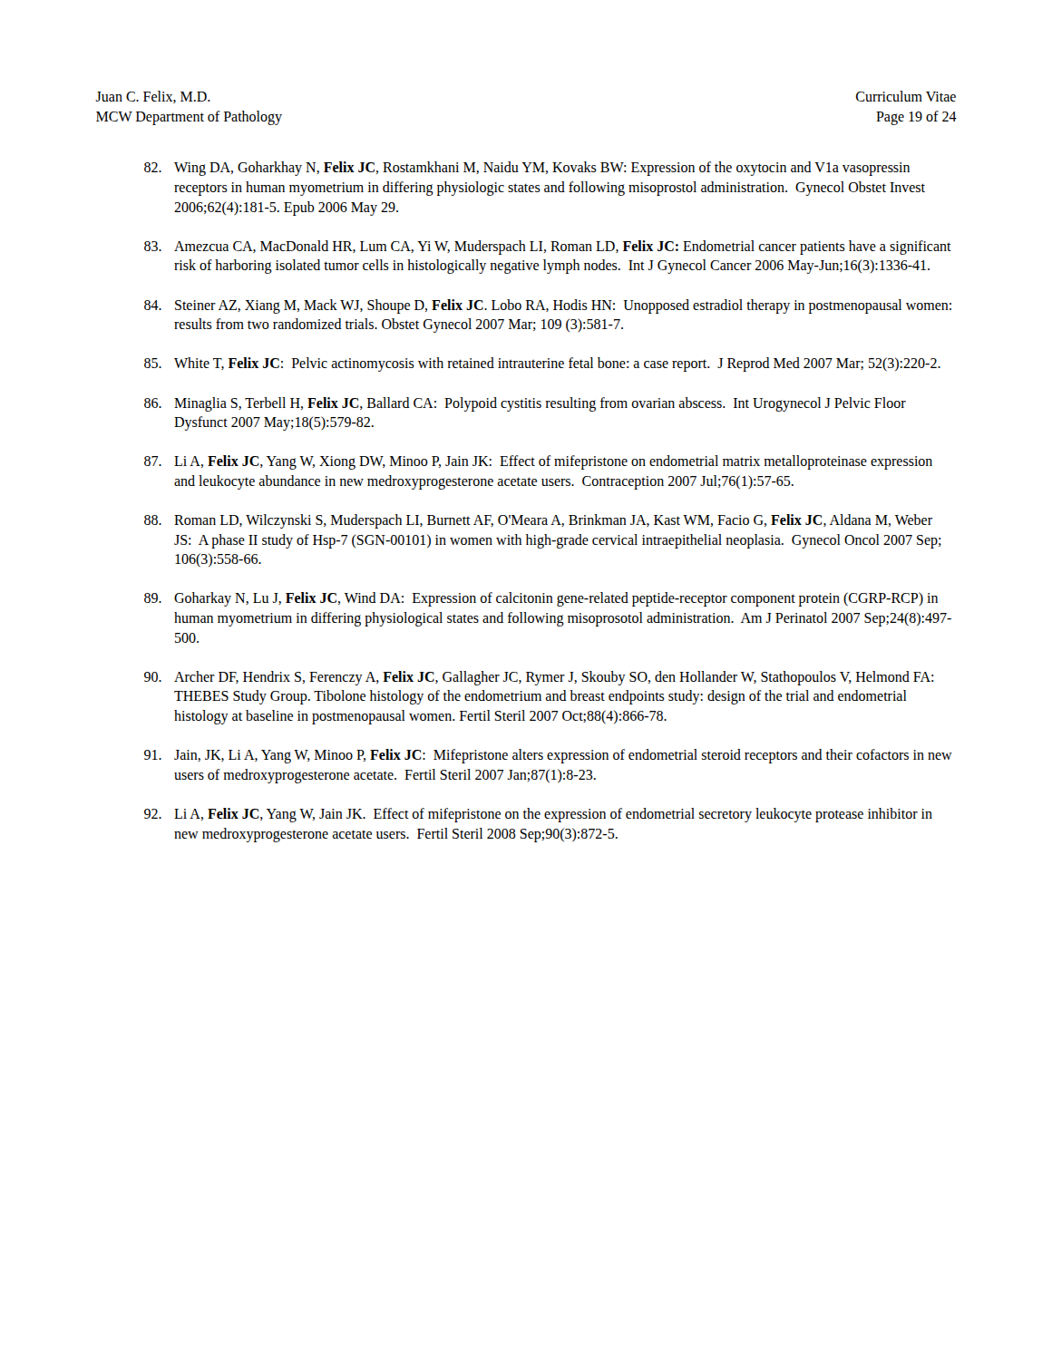Juan C. Felix, M.D. Curriculum Vitae
MCW Department of Pathology Page 19 of 24
Wing DA, Goharkhay N, Felix JC, Rostamkhani M, Naidu YM, Kovaks BW: Expression of the oxytocin and V1a vasopressin receptors in human myometrium in differing physiologic states and following misoprostol administration. Gynecol Obstet Invest 2006;62(4):181-5. Epub 2006 May 29.
Amezcua CA, MacDonald HR, Lum CA, Yi W, Muderspach LI, Roman LD, Felix JC: Endometrial cancer patients have a significant risk of harboring isolated tumor cells in histologically negative lymph nodes. Int J Gynecol Cancer 2006 May-Jun;16(3):1336-41.
Steiner AZ, Xiang M, Mack WJ, Shoupe D, Felix JC. Lobo RA, Hodis HN: Unopposed estradiol therapy in postmenopausal women: results from two randomized trials. Obstet Gynecol 2007 Mar; 109 (3):581-7.
White T, Felix JC: Pelvic actinomycosis with retained intrauterine fetal bone: a case report. J Reprod Med 2007 Mar; 52(3):220-2.
Minaglia S, Terbell H, Felix JC, Ballard CA: Polypoid cystitis resulting from ovarian abscess. Int Urogynecol J Pelvic Floor Dysfunct 2007 May;18(5):579-82.
Li A, Felix JC, Yang W, Xiong DW, Minoo P, Jain JK: Effect of mifepristone on endometrial matrix metalloproteinase expression and leukocyte abundance in new medroxyprogesterone acetate users. Contraception 2007 Jul;76(1):57-65.
Roman LD, Wilczynski S, Muderspach LI, Burnett AF, O'Meara A, Brinkman JA, Kast WM, Facio G, Felix JC, Aldana M, Weber JS: A phase II study of Hsp-7 (SGN-00101) in women with high-grade cervical intraepithelial neoplasia. Gynecol Oncol 2007 Sep; 106(3):558-66.
Goharkay N, Lu J, Felix JC, Wind DA: Expression of calcitonin gene-related peptide-receptor component protein (CGRP-RCP) in human myometrium in differing physiological states and following misoprosotol administration. Am J Perinatol 2007 Sep;24(8):497-500.
Archer DF, Hendrix S, Ferenczy A, Felix JC, Gallagher JC, Rymer J, Skouby SO, den Hollander W, Stathopoulos V, Helmond FA: THEBES Study Group. Tibolone histology of the endometrium and breast endpoints study: design of the trial and endometrial histology at baseline in postmenopausal women. Fertil Steril 2007 Oct;88(4):866-78.
Jain, JK, Li A, Yang W, Minoo P, Felix JC: Mifepristone alters expression of endometrial steroid receptors and their cofactors in new users of medroxyprogesterone acetate. Fertil Steril 2007 Jan;87(1):8-23.
Li A, Felix JC, Yang W, Jain JK. Effect of mifepristone on the expression of endometrial secretory leukocyte protease inhibitor in new medroxyprogesterone acetate users. Fertil Steril 2008 Sep;90(3):872-5.